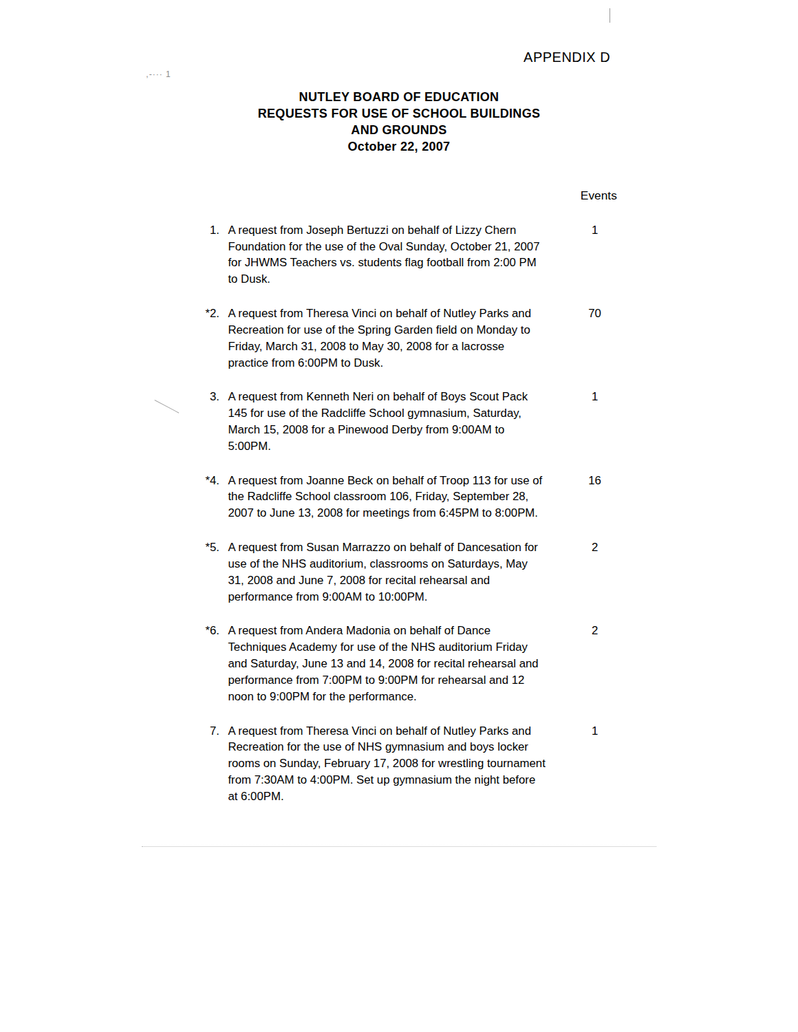,-··· 1
APPENDIX D
NUTLEY BOARD OF EDUCATION
REQUESTS FOR USE OF SCHOOL BUILDINGS
AND GROUNDS
October 22, 2007
Events
| 1. | A request from Joseph Bertuzzi on behalf of Lizzy Chern Foundation for the use of the Oval Sunday, October 21, 2007 for JHWMS Teachers vs. students flag football from 2:00 PM to Dusk. | 1 |
| *2. | A request from Theresa Vinci on behalf of Nutley Parks and Recreation for use of the Spring Garden field on Monday to Friday, March 31, 2008 to May 30, 2008 for a lacrosse practice from 6:00PM to Dusk. | 70 |
| 3. | A request from Kenneth Neri on behalf of Boys Scout Pack 145 for use of the Radcliffe School gymnasium, Saturday, March 15, 2008 for a Pinewood Derby from 9:00AM to 5:00PM. | 1 |
| *4. | A request from Joanne Beck on behalf of Troop 113 for use of the Radcliffe School classroom 106, Friday, September 28, 2007 to June 13, 2008 for meetings from 6:45PM to 8:00PM. | 16 |
| *5. | A request from Susan Marrazzo on behalf of Dancesation for use of the NHS auditorium, classrooms on Saturdays, May 31, 2008 and June 7, 2008 for recital rehearsal and performance from 9:00AM to 10:00PM. | 2 |
| *6. | A request from Andera Madonia on behalf of Dance Techniques Academy for use of the NHS auditorium Friday and Saturday, June 13 and 14, 2008 for recital rehearsal and performance from 7:00PM to 9:00PM for rehearsal and 12 noon to 9:00PM for the performance. | 2 |
| 7. | A request from Theresa Vinci on behalf of Nutley Parks and Recreation for the use of NHS gymnasium and boys locker rooms on Sunday, February 17, 2008 for wrestling tournament from 7:30AM to 4:00PM. Set up gymnasium the night before at 6:00PM. | 1 |